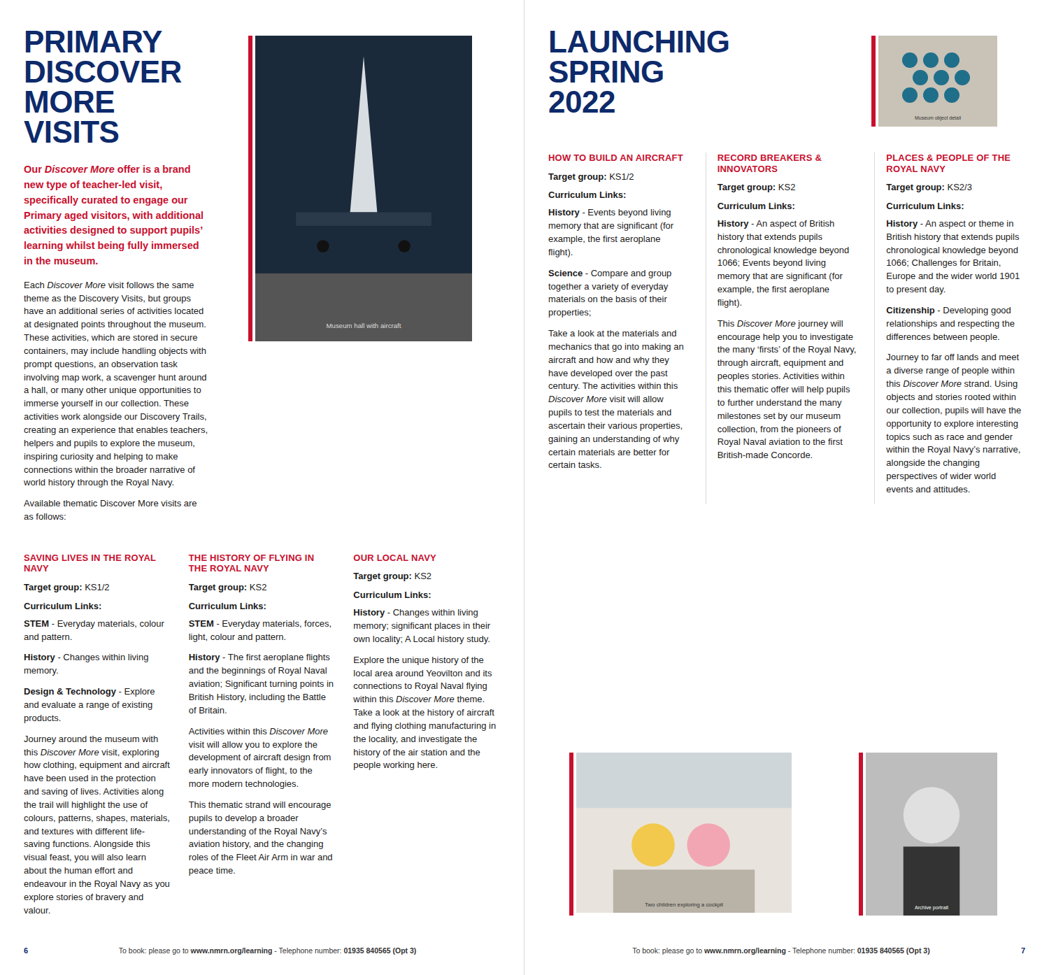Primary
Discover
More Visits
Our Discover More offer is a brand new type of teacher-led visit, specifically curated to engage our Primary aged visitors, with additional activities designed to support pupils’ learning whilst being fully immersed in the museum.
Each Discover More visit follows the same theme as the Discovery Visits, but groups have an additional series of activities located at designated points throughout the museum. These activities, which are stored in secure containers, may include handling objects with prompt questions, an observation task involving map work, a scavenger hunt around a hall, or many other unique opportunities to immerse yourself in our collection. These activities work alongside our Discovery Trails, creating an experience that enables teachers, helpers and pupils to explore the museum, inspiring curiosity and helping to make connections within the broader narrative of world history through the Royal Navy.
Available thematic Discover More visits are as follows:
Saving Lives in the Royal Navy
Target group: KS1/2
Curriculum Links:
STEM - Everyday materials, colour and pattern.
History - Changes within living memory.
Design & Technology - Explore and evaluate a range of existing products.
Journey around the museum with this Discover More visit, exploring how clothing, equipment and aircraft have been used in the protection and saving of lives. Activities along the trail will highlight the use of colours, patterns, shapes, materials, and textures with different life-saving functions. Alongside this visual feast, you will also learn about the human effort and endeavour in the Royal Navy as you explore stories of bravery and valour.
The History of Flying in the Royal Navy
Target group: KS2
Curriculum Links:
STEM - Everyday materials, forces, light, colour and pattern.
History - The first aeroplane flights and the beginnings of Royal Naval aviation; Significant turning points in British History, including the Battle of Britain.
Activities within this Discover More visit will allow you to explore the development of aircraft design from early innovators of flight, to the more modern technologies.
This thematic strand will encourage pupils to develop a broader understanding of the Royal Navy’s aviation history, and the changing roles of the Fleet Air Arm in war and peace time.
Our Local Navy
Target group: KS2
Curriculum Links:
History - Changes within living memory; significant places in their own locality; A Local history study.
Explore the unique history of the local area around Yeovilton and its connections to Royal Naval flying within this Discover More theme. Take a look at the history of aircraft and flying clothing manufacturing in the locality, and investigate the history of the air station and the people working here.
6 To book: please go to www.nmrn.org/learning - Telephone number: 01935 840565 (Opt 3)
Launching
Spring
2022
How to Build an Aircraft
Target group: KS1/2
Curriculum Links:
History - Events beyond living memory that are significant (for example, the first aeroplane flight).
Science - Compare and group together a variety of everyday materials on the basis of their properties;
Take a look at the materials and mechanics that go into making an aircraft and how and why they have developed over the past century. The activities within this Discover More visit will allow pupils to test the materials and ascertain their various properties, gaining an understanding of why certain materials are better for certain tasks.
Record Breakers & Innovators
Target group: KS2
Curriculum Links:
History - An aspect of British history that extends pupils chronological knowledge beyond 1066; Events beyond living memory that are significant (for example, the first aeroplane flight).
This Discover More journey will encourage help you to investigate the many ‘firsts’ of the Royal Navy, through aircraft, equipment and peoples stories. Activities within this thematic offer will help pupils to further understand the many milestones set by our museum collection, from the pioneers of Royal Naval aviation to the first British-made Concorde.
Places & People of the Royal Navy
Target group: KS2/3
Curriculum Links:
History - An aspect or theme in British history that extends pupils chronological knowledge beyond 1066; Challenges for Britain, Europe and the wider world 1901 to present day.
Citizenship - Developing good relationships and respecting the differences between people.
Journey to far off lands and meet a diverse range of people within this Discover More strand. Using objects and stories rooted within our collection, pupils will have the opportunity to explore interesting topics such as race and gender within the Royal Navy’s narrative, alongside the changing perspectives of wider world events and attitudes.
To book: please go to www.nmrn.org/learning - Telephone number: 01935 840565 (Opt 3) 7